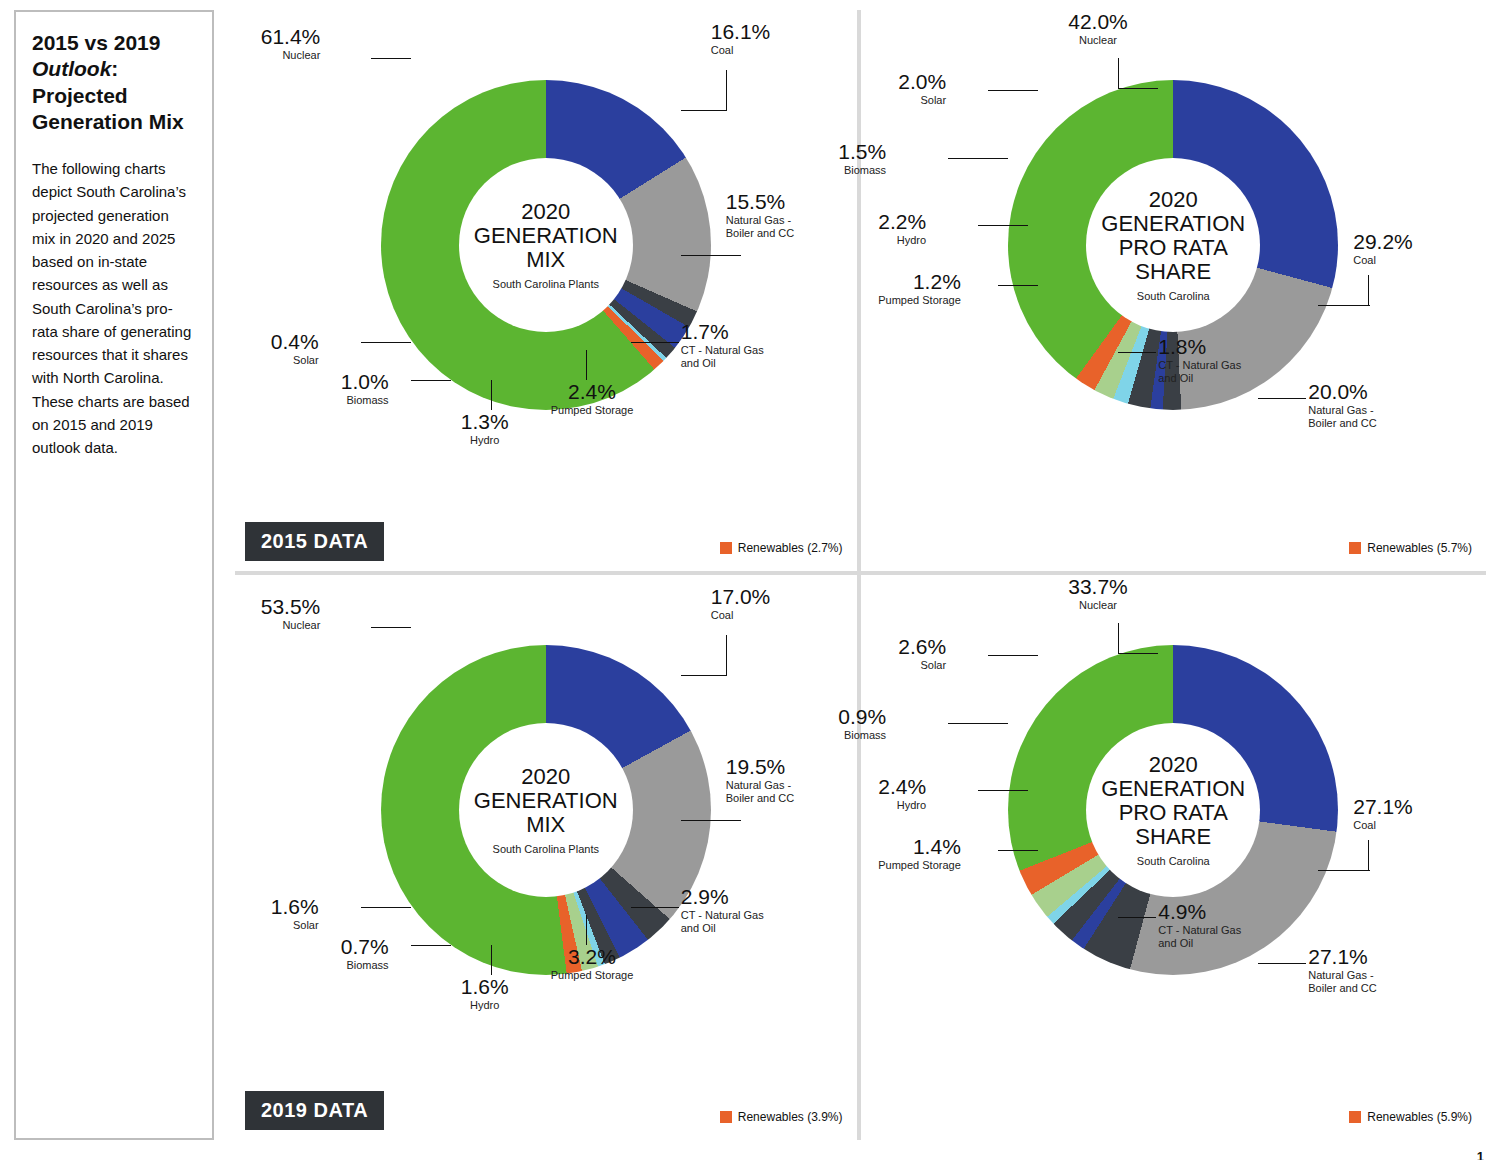2015 vs 2019 Outlook: Projected Generation Mix
The following charts depict South Carolina’s projected generation mix in 2020 and 2025 based on in-state resources as well as South Carolina’s pro-rata share of generating resources that it shares with North Carolina. These charts are based on 2015 and 2019 outlook data.
2020
GENERATION
MIX
South Carolina Plants
61.4% Nuclear
16.1% Coal
15.5% Natural Gas -
Boiler and CC
1.7% CT - Natural Gas
and Oil
2.4% Pumped Storage
1.3% Hydro
1.0% Biomass
0.4% Solar
2015 DATA
Renewables (2.7%)
2020
GENERATION
PRO RATA
SHARE
South Carolina
42.0% Nuclear
29.2% Coal
20.0% Natural Gas -
Boiler and CC
1.8% CT - Natural Gas
and Oil
1.2% Pumped Storage
2.2% Hydro
1.5% Biomass
2.0% Solar
Renewables (5.7%)
2020
GENERATION
MIX
South Carolina Plants
53.5% Nuclear
17.0% Coal
19.5% Natural Gas -
Boiler and CC
2.9% CT - Natural Gas
and Oil
3.2% Pumped Storage
1.6% Hydro
0.7% Biomass
1.6% Solar
2019 DATA
Renewables (3.9%)
2020
GENERATION
PRO RATA
SHARE
South Carolina
33.7% Nuclear
27.1% Coal
27.1% Natural Gas -
Boiler and CC
4.9% CT - Natural Gas
and Oil
1.4% Pumped Storage
2.4% Hydro
0.9% Biomass
2.6% Solar
Renewables (5.9%)
1